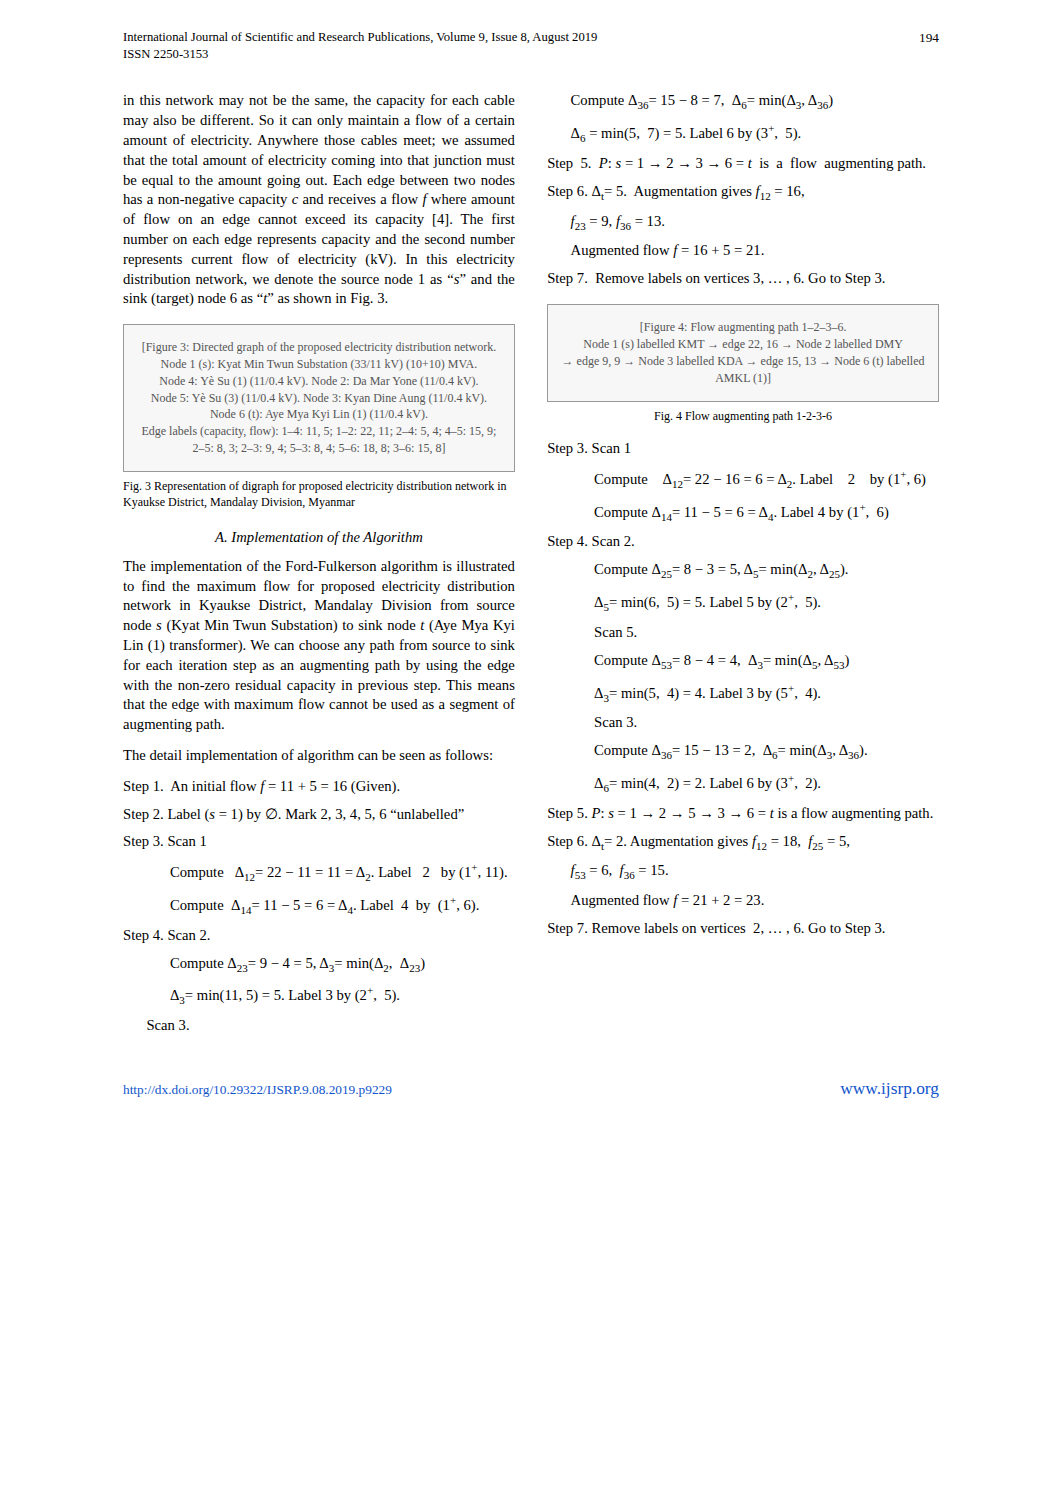International Journal of Scientific and Research Publications, Volume 9, Issue 8, August 2019
ISSN 2250-3153
194
in this network may not be the same, the capacity for each cable may also be different. So it can only maintain a flow of a certain amount of electricity. Anywhere those cables meet; we assumed that the total amount of electricity coming into that junction must be equal to the amount going out. Each edge between two nodes has a non-negative capacity c and receives a flow f where amount of flow on an edge cannot exceed its capacity [4]. The first number on each edge represents capacity and the second number represents current flow of electricity (kV). In this electricity distribution network, we denote the source node 1 as “s” and the sink (target) node 6 as “t” as shown in Fig. 3.
[Figure 3: Directed graph of the proposed electricity distribution network.
Node 1 (s): Kyat Min Twun Substation (33/11 kV) (10+10) MVA.
Node 4: Yè Su (1) (11/0.4 kV). Node 2: Da Mar Yone (11/0.4 kV).
Node 5: Yè Su (3) (11/0.4 kV). Node 3: Kyan Dine Aung (11/0.4 kV).
Node 6 (t): Aye Mya Kyi Lin (1) (11/0.4 kV).
Edge labels (capacity, flow): 1–4: 11, 5; 1–2: 22, 11; 2–4: 5, 4; 4–5: 15, 9;
2–5: 8, 3; 2–3: 9, 4; 5–3: 8, 4; 5–6: 18, 8; 3–6: 15, 8]
Fig. 3 Representation of digraph for proposed electricity distribution network in Kyaukse District, Mandalay Division, Myanmar
A. Implementation of the Algorithm
The implementation of the Ford-Fulkerson algorithm is illustrated to find the maximum flow for proposed electricity distribution network in Kyaukse District, Mandalay Division from source node s (Kyat Min Twun Substation) to sink node t (Aye Mya Kyi Lin (1) transformer). We can choose any path from source to sink for each iteration step as an augmenting path by using the edge with the non-zero residual capacity in previous step. This means that the edge with maximum flow cannot be used as a segment of augmenting path.
The detail implementation of algorithm can be seen as follows:
Step 1. An initial flow f = 11 + 5 = 16 (Given).
Step 2. Label (s = 1) by ∅. Mark 2, 3, 4, 5, 6 “unlabelled”
Step 3. Scan 1
Compute Δ12= 22 − 11 = 11 = Δ2. Label 2 by (1+, 11).
Compute Δ14= 11 − 5 = 6 = Δ4. Label 4 by (1+, 6).
Step 4. Scan 2.
Compute Δ23= 9 − 4 = 5, Δ3= min(Δ2, Δ23)
Δ3= min(11, 5) = 5. Label 3 by (2+, 5).
Scan 3.
Compute Δ36= 15 − 8 = 7, Δ6= min(Δ3, Δ36)
Δ6 = min(5, 7) = 5. Label 6 by (3+, 5).
Step 5. P: s = 1 → 2 → 3 → 6 = t is a flow augmenting path.
Step 6. Δt= 5. Augmentation gives f 12 = 16,
f 23 = 9, f 36 = 13.
Augmented flow f = 16 + 5 = 21.
Step 7. Remove labels on vertices 3, … , 6. Go to Step 3.
[Figure 4: Flow augmenting path 1–2–3–6.
Node 1 (s) labelled KMT → edge 22, 16 → Node 2 labelled DMY
→ edge 9, 9 → Node 3 labelled KDA → edge 15, 13 → Node 6 (t) labelled AMKL (1)]
Fig. 4 Flow augmenting path 1-2-3-6
Step 3. Scan 1
Compute Δ12= 22 − 16 = 6 = Δ2. Label 2 by (1+, 6)
Compute Δ14= 11 − 5 = 6 = Δ4. Label 4 by (1+, 6)
Step 4. Scan 2.
Compute Δ25= 8 − 3 = 5, Δ5= min(Δ2, Δ25).
Δ5= min(6, 5) = 5. Label 5 by (2+, 5).
Scan 5.
Compute Δ53= 8 − 4 = 4, Δ3= min(Δ5, Δ53)
Δ3= min(5, 4) = 4. Label 3 by (5+, 4).
Scan 3.
Compute Δ36= 15 − 13 = 2, Δ6= min(Δ3, Δ36).
Δ6= min(4, 2) = 2. Label 6 by (3+, 2).
Step 5. P: s = 1 → 2 → 5 → 3 → 6 = t is a flow augmenting path.
Step 6. Δt= 2. Augmentation gives f 12 = 18, f 25 = 5,
f 53 = 6, f 36 = 15.
Augmented flow f = 21 + 2 = 23.
Step 7. Remove labels on vertices 2, … , 6. Go to Step 3.
http://dx.doi.org/10.29322/IJSRP.9.08.2019.p9229
www.ijsrp.org